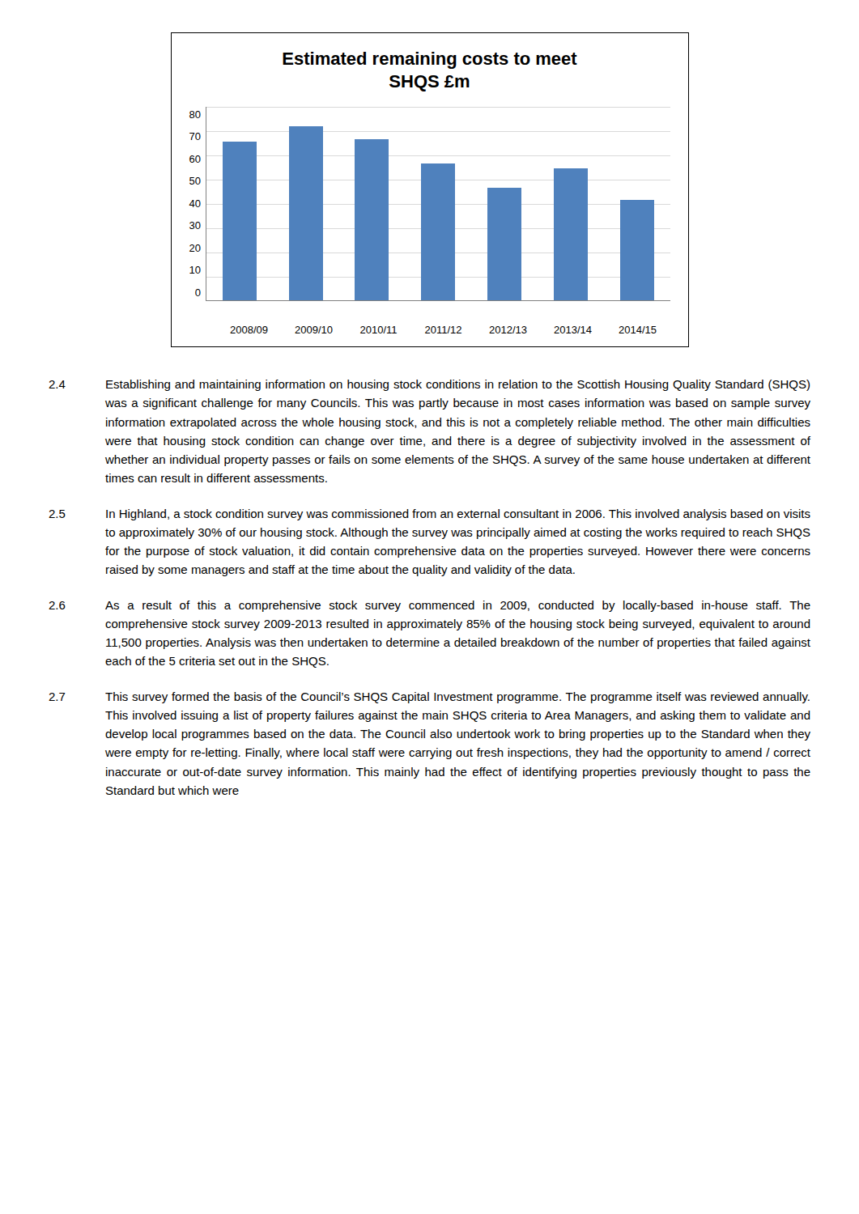Estimated remaining costs to meet
SHQS £m
80 70 60 50 40 30 20 10 0
2008/09 2009/10 2010/11 2011/12 2012/13 2013/14 2014/15
2.4
Establishing and maintaining information on housing stock conditions in relation to the Scottish Housing Quality Standard (SHQS) was a significant challenge for many Councils. This was partly because in most cases information was based on sample survey information extrapolated across the whole housing stock, and this is not a completely reliable method. The other main difficulties were that housing stock condition can change over time, and there is a degree of subjectivity involved in the assessment of whether an individual property passes or fails on some elements of the SHQS. A survey of the same house undertaken at different times can result in different assessments.
2.5
In Highland, a stock condition survey was commissioned from an external consultant in 2006. This involved analysis based on visits to approximately 30% of our housing stock. Although the survey was principally aimed at costing the works required to reach SHQS for the purpose of stock valuation, it did contain comprehensive data on the properties surveyed. However there were concerns raised by some managers and staff at the time about the quality and validity of the data.
2.6
As a result of this a comprehensive stock survey commenced in 2009, conducted by locally-based in-house staff. The comprehensive stock survey 2009-2013 resulted in approximately 85% of the housing stock being surveyed, equivalent to around 11,500 properties. Analysis was then undertaken to determine a detailed breakdown of the number of properties that failed against each of the 5 criteria set out in the SHQS.
2.7
This survey formed the basis of the Council’s SHQS Capital Investment programme. The programme itself was reviewed annually. This involved issuing a list of property failures against the main SHQS criteria to Area Managers, and asking them to validate and develop local programmes based on the data. The Council also undertook work to bring properties up to the Standard when they were empty for re-letting. Finally, where local staff were carrying out fresh inspections, they had the opportunity to amend / correct inaccurate or out-of-date survey information. This mainly had the effect of identifying properties previously thought to pass the Standard but which were